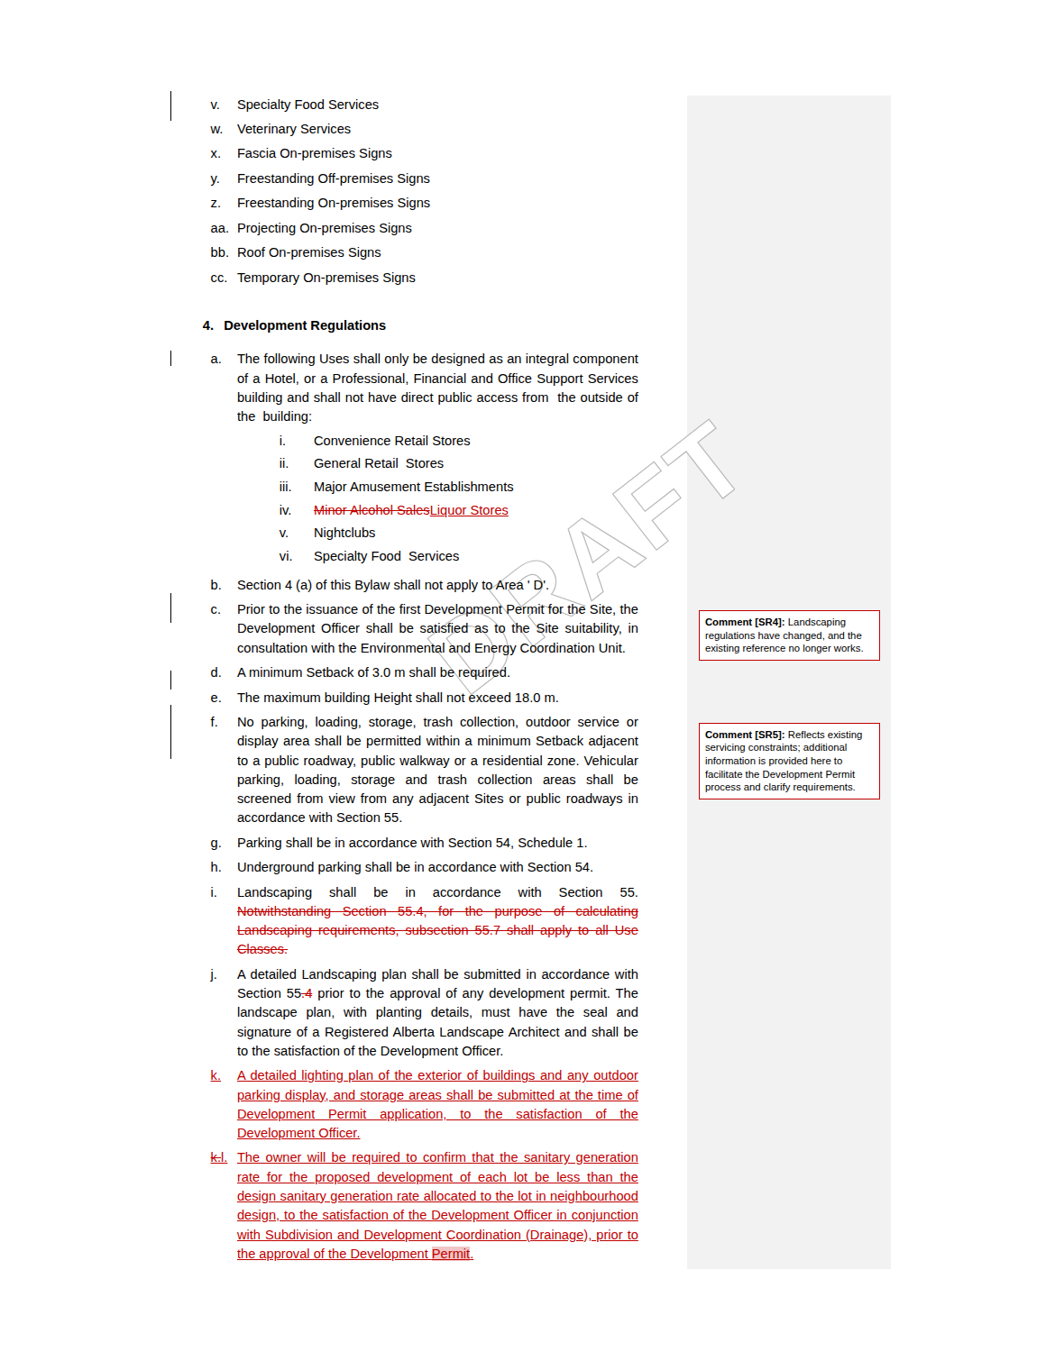DRAFT
v. Specialty Food Services
w. Veterinary Services
x. Fascia On-premises Signs
y. Freestanding Off-premises Signs
z. Freestanding On-premises Signs
aa. Projecting On-premises Signs
bb. Roof On-premises Signs
cc. Temporary On-premises Signs
4. Development Regulations
a. The following Uses shall only be designed as an integral component of a Hotel, or a Professional, Financial and Office Support Services building and shall not have direct public access from the outside of the building:
i. Convenience Retail Stores
ii. General Retail Stores
iii. Major Amusement Establishments
iv. Minor Alcohol Sales Liquor Stores
v. Nightclubs
vi. Specialty Food Services
b. Section 4 (a) of this Bylaw shall not apply to Area ' D'.
c. Prior to the issuance of the first Development Permit for the Site, the Development Officer shall be satisfied as to the Site suitability, in consultation with the Environmental and Energy Coordination Unit.
d. A minimum Setback of 3.0 m shall be required.
e. The maximum building Height shall not exceed 18.0 m.
f. No parking, loading, storage, trash collection, outdoor service or display area shall be permitted within a minimum Setback adjacent to a public roadway, public walkway or a residential zone. Vehicular parking, loading, storage and trash collection areas shall be screened from view from any adjacent Sites or public roadways in accordance with Section 55.
g. Parking shall be in accordance with Section 54, Schedule 1.
h. Underground parking shall be in accordance with Section 54.
i. Landscaping shall be in accordance with Section 55. Notwithstanding Section 55.4, for the purpose of calculating Landscaping requirements, subsection 55.7 shall apply to all Use Classes.
j. A detailed Landscaping plan shall be submitted in accordance with Section 55.4 prior to the approval of any development permit. The landscape plan, with planting details, must have the seal and signature of a Registered Alberta Landscape Architect and shall be to the satisfaction of the Development Officer.
k. A detailed lighting plan of the exterior of buildings and any outdoor parking display, and storage areas shall be submitted at the time of Development Permit application, to the satisfaction of the Development Officer.
k. l. The owner will be required to confirm that the sanitary generation rate for the proposed development of each lot be less than the design sanitary generation rate allocated to the lot in neighbourhood design, to the satisfaction of the Development Officer in conjunction with Subdivision and Development Coordination (Drainage), prior to the approval of the Development Permit.
Comment [SR4]: Landscaping regulations have changed, and the existing reference no longer works.
Comment [SR5]: Reflects existing servicing constraints; additional information is provided here to facilitate the Development Permit process and clarify requirements.